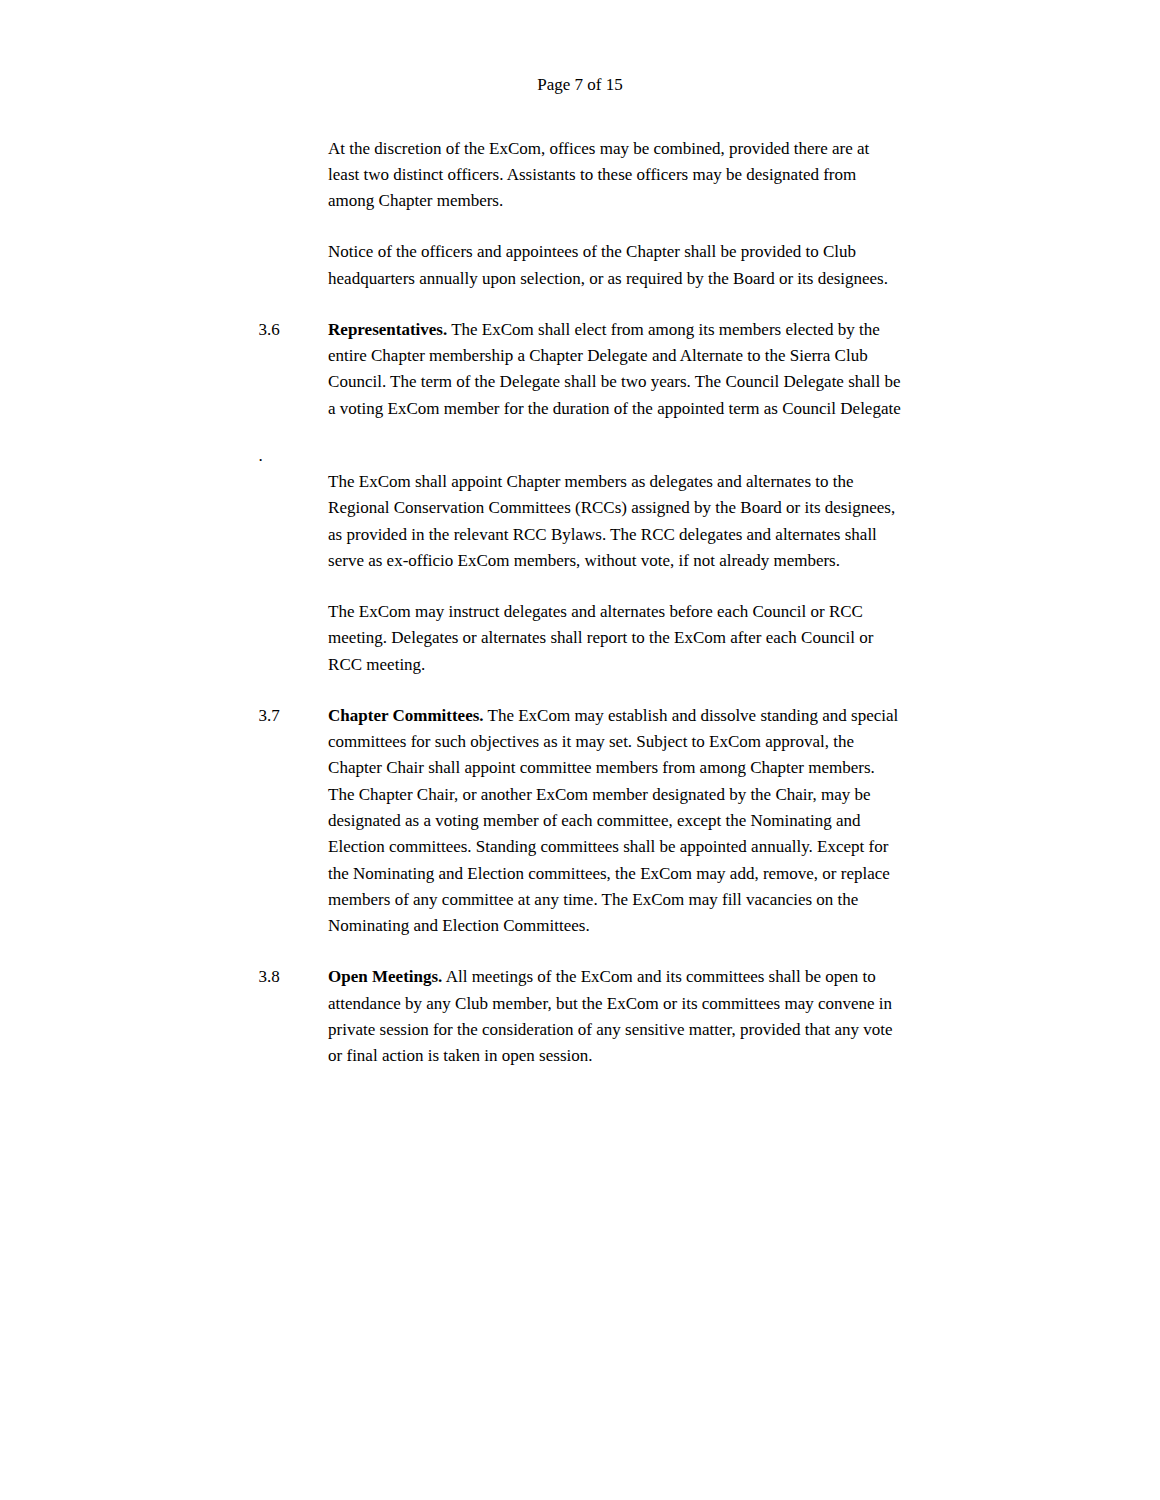Page 7 of 15
At the discretion of the ExCom, offices may be combined, provided there are at least two distinct officers. Assistants to these officers may be designated from among Chapter members.
Notice of the officers and appointees of the Chapter shall be provided to Club headquarters annually upon selection, or as required by the Board or its designees.
3.6
Representatives. The ExCom shall elect from among its members elected by the entire Chapter membership a Chapter Delegate and Alternate to the Sierra Club Council. The term of the Delegate shall be two years. The Council Delegate shall be a voting ExCom member for the duration of the appointed term as Council Delegate
.
The ExCom shall appoint Chapter members as delegates and alternates to the Regional Conservation Committees (RCCs) assigned by the Board or its designees, as provided in the relevant RCC Bylaws. The RCC delegates and alternates shall serve as ex-officio ExCom members, without vote, if not already members.
The ExCom may instruct delegates and alternates before each Council or RCC meeting. Delegates or alternates shall report to the ExCom after each Council or RCC meeting.
3.7
Chapter Committees. The ExCom may establish and dissolve standing and special committees for such objectives as it may set. Subject to ExCom approval, the Chapter Chair shall appoint committee members from among Chapter members. The Chapter Chair, or another ExCom member designated by the Chair, may be designated as a voting member of each committee, except the Nominating and Election committees. Standing committees shall be appointed annually. Except for the Nominating and Election committees, the ExCom may add, remove, or replace members of any committee at any time. The ExCom may fill vacancies on the Nominating and Election Committees.
3.8
Open Meetings. All meetings of the ExCom and its committees shall be open to attendance by any Club member, but the ExCom or its committees may convene in private session for the consideration of any sensitive matter, provided that any vote or final action is taken in open session.